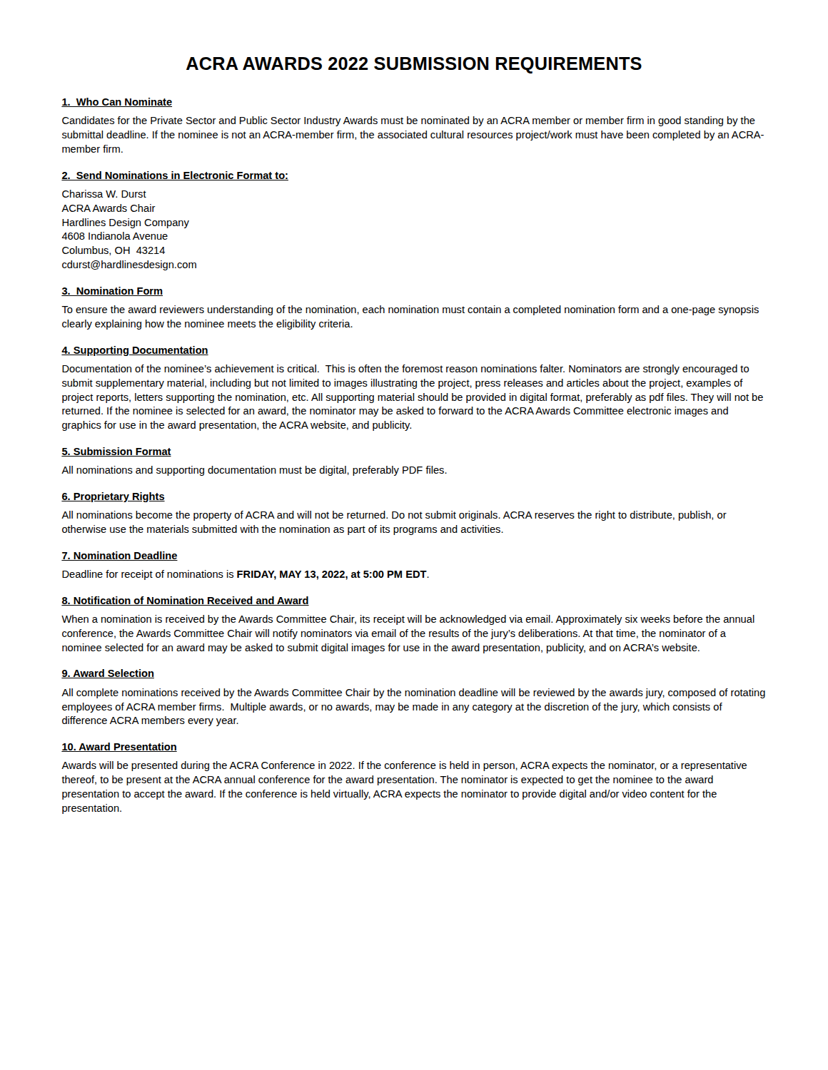ACRA AWARDS 2022 SUBMISSION REQUIREMENTS
1. Who Can Nominate
Candidates for the Private Sector and Public Sector Industry Awards must be nominated by an ACRA member or member firm in good standing by the submittal deadline. If the nominee is not an ACRA-member firm, the associated cultural resources project/work must have been completed by an ACRA-member firm.
2. Send Nominations in Electronic Format to:
Charissa W. Durst
ACRA Awards Chair
Hardlines Design Company
4608 Indianola Avenue
Columbus, OH 43214
cdurst@hardlinesdesign.com
3. Nomination Form
To ensure the award reviewers understanding of the nomination, each nomination must contain a completed nomination form and a one-page synopsis clearly explaining how the nominee meets the eligibility criteria.
4. Supporting Documentation
Documentation of the nominee’s achievement is critical. This is often the foremost reason nominations falter. Nominators are strongly encouraged to submit supplementary material, including but not limited to images illustrating the project, press releases and articles about the project, examples of project reports, letters supporting the nomination, etc. All supporting material should be provided in digital format, preferably as pdf files. They will not be returned. If the nominee is selected for an award, the nominator may be asked to forward to the ACRA Awards Committee electronic images and graphics for use in the award presentation, the ACRA website, and publicity.
5. Submission Format
All nominations and supporting documentation must be digital, preferably PDF files.
6. Proprietary Rights
All nominations become the property of ACRA and will not be returned. Do not submit originals. ACRA reserves the right to distribute, publish, or otherwise use the materials submitted with the nomination as part of its programs and activities.
7. Nomination Deadline
Deadline for receipt of nominations is FRIDAY, MAY 13, 2022, at 5:00 PM EDT.
8. Notification of Nomination Received and Award
When a nomination is received by the Awards Committee Chair, its receipt will be acknowledged via email. Approximately six weeks before the annual conference, the Awards Committee Chair will notify nominators via email of the results of the jury’s deliberations. At that time, the nominator of a nominee selected for an award may be asked to submit digital images for use in the award presentation, publicity, and on ACRA’s website.
9. Award Selection
All complete nominations received by the Awards Committee Chair by the nomination deadline will be reviewed by the awards jury, composed of rotating employees of ACRA member firms. Multiple awards, or no awards, may be made in any category at the discretion of the jury, which consists of difference ACRA members every year.
10. Award Presentation
Awards will be presented during the ACRA Conference in 2022. If the conference is held in person, ACRA expects the nominator, or a representative thereof, to be present at the ACRA annual conference for the award presentation. The nominator is expected to get the nominee to the award presentation to accept the award. If the conference is held virtually, ACRA expects the nominator to provide digital and/or video content for the presentation.